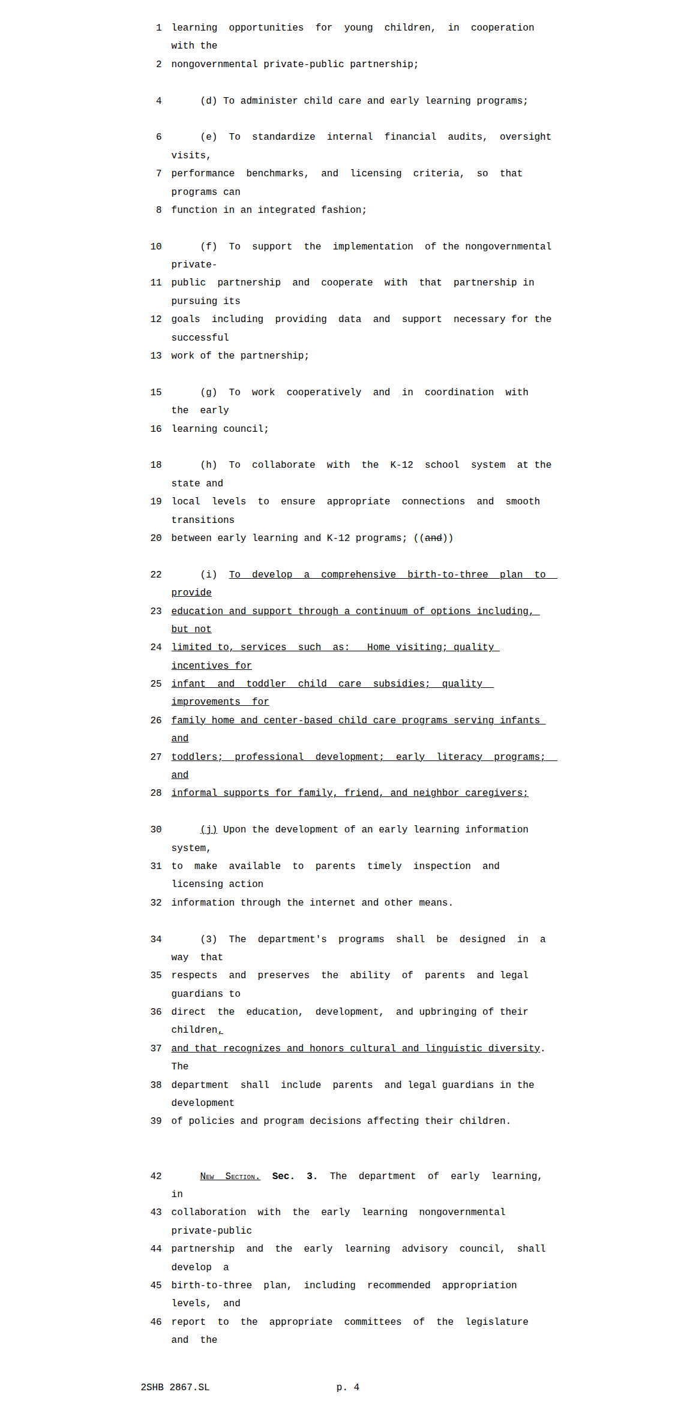learning opportunities for young children, in cooperation with the
nongovernmental private-public partnership;
(d) To administer child care and early learning programs;
(e) To standardize internal financial audits, oversight visits,
performance benchmarks, and licensing criteria, so that programs can
function in an integrated fashion;
(f) To support the implementation of the nongovernmental private-
public partnership and cooperate with that partnership in pursuing its
goals including providing data and support necessary for the successful
work of the partnership;
(g) To work cooperatively and in coordination with the early
learning council;
(h) To collaborate with the K-12 school system at the state and
local levels to ensure appropriate connections and smooth transitions
between early learning and K-12 programs; ((and))
(i) To develop a comprehensive birth-to-three plan to provide
education and support through a continuum of options including, but not
limited to, services such as: Home visiting; quality incentives for
infant and toddler child care subsidies; quality improvements for
family home and center-based child care programs serving infants and
toddlers; professional development; early literacy programs; and
informal supports for family, friend, and neighbor caregivers;
(j) Upon the development of an early learning information system,
to make available to parents timely inspection and licensing action
information through the internet and other means.
(3) The department's programs shall be designed in a way that
respects and preserves the ability of parents and legal guardians to
direct the education, development, and upbringing of their children,
and that recognizes and honors cultural and linguistic diversity. The
department shall include parents and legal guardians in the development
of policies and program decisions affecting their children.
New Section. Sec. 3. The department of early learning, in
collaboration with the early learning nongovernmental private-public
partnership and the early learning advisory council, shall develop a
birth-to-three plan, including recommended appropriation levels, and
report to the appropriate committees of the legislature and the
2SHB 2867.SL
p. 4